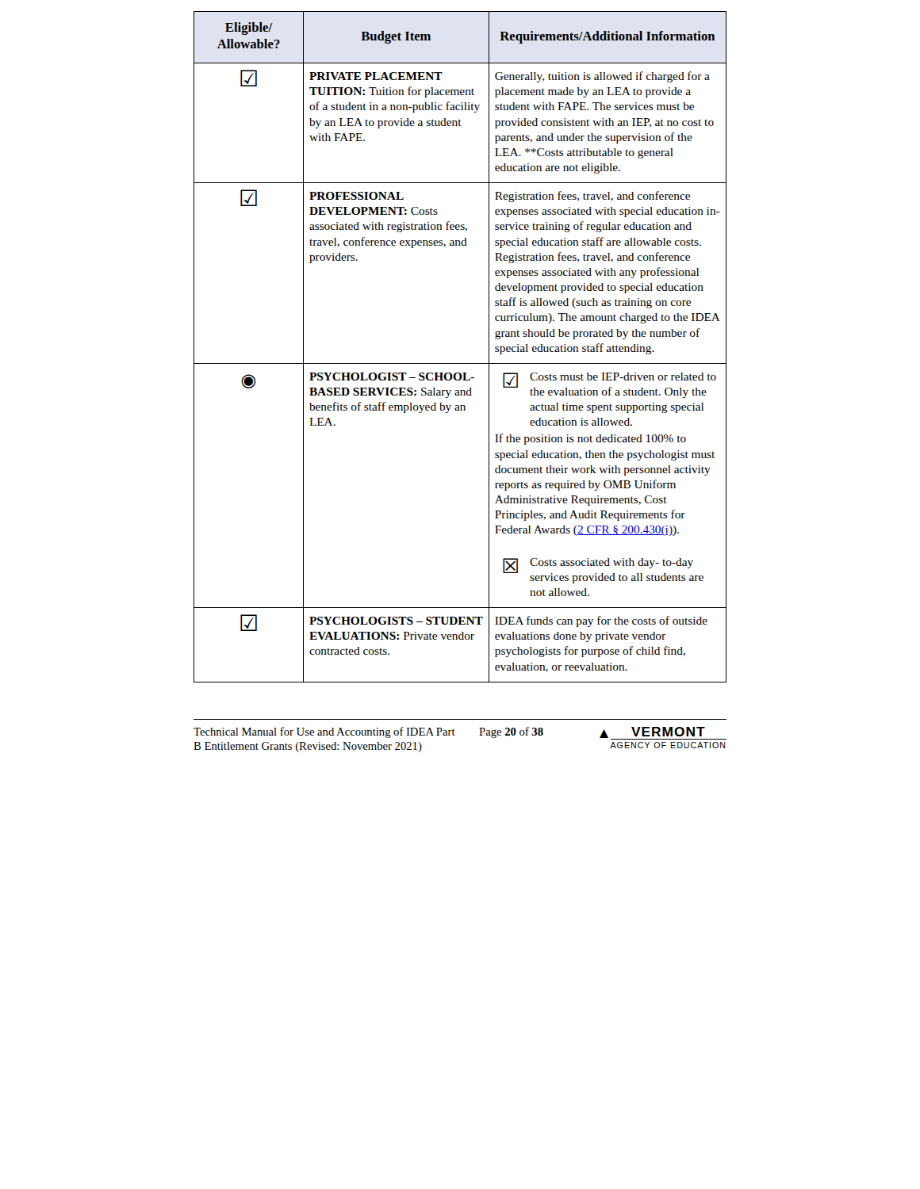| Eligible/ Allowable? | Budget Item | Requirements/Additional Information |
| --- | --- | --- |
| ☑ | PRIVATE PLACEMENT TUITION: Tuition for placement of a student in a non-public facility by an LEA to provide a student with FAPE. | Generally, tuition is allowed if charged for a placement made by an LEA to provide a student with FAPE. The services must be provided consistent with an IEP, at no cost to parents, and under the supervision of the LEA. **Costs attributable to general education are not eligible. |
| ☑ | PROFESSIONAL DEVELOPMENT: Costs associated with registration fees, travel, conference expenses, and providers. | Registration fees, travel, and conference expenses associated with special education in- service training of regular education and special education staff are allowable costs. Registration fees, travel, and conference expenses associated with any professional development provided to special education staff is allowed (such as training on core curriculum). The amount charged to the IDEA grant should be prorated by the number of special education staff attending. |
| ◉ | PSYCHOLOGIST – SCHOOL-BASED SERVICES: Salary and benefits of staff employed by an LEA. | ☑ Costs must be IEP-driven or related to the evaluation of a student. Only the actual time spent supporting special education is allowed. If the position is not dedicated 100% to special education, then the psychologist must document their work with personnel activity reports as required by OMB Uniform Administrative Requirements, Cost Principles, and Audit Requirements for Federal Awards ( 2 CFR § 200.430(i) ). ☒ Costs associated with day- to-day services provided to all students are not allowed. |
| ☑ | PSYCHOLOGISTS – STUDENT EVALUATIONS: Private vendor contracted costs. | IDEA funds can pay for the costs of outside evaluations done by private vendor psychologists for purpose of child find, evaluation, or reevaluation. |
Technical Manual for Use and Accounting of IDEA Part B Entitlement Grants (Revised: November 2021)
Page 20 of 38
▲ VERMONT
AGENCY OF EDUCATION